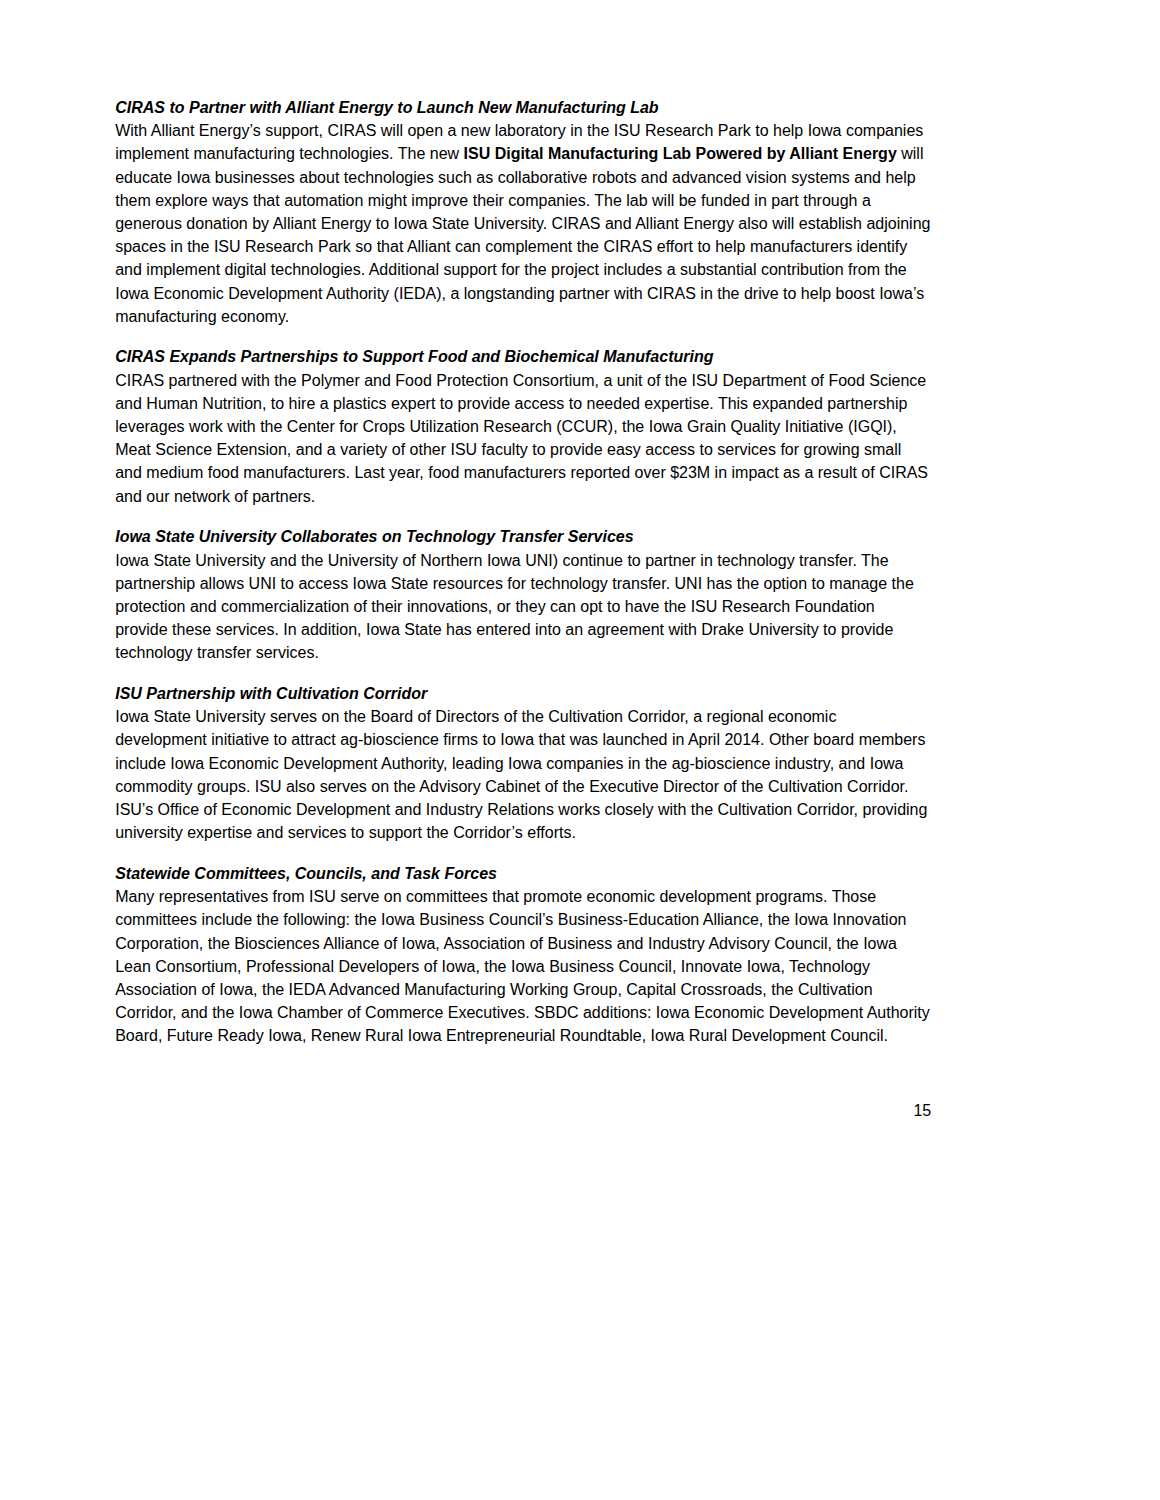CIRAS to Partner with Alliant Energy to Launch New Manufacturing Lab
With Alliant Energy’s support, CIRAS will open a new laboratory in the ISU Research Park to help Iowa companies implement manufacturing technologies. The new ISU Digital Manufacturing Lab Powered by Alliant Energy will educate Iowa businesses about technologies such as collaborative robots and advanced vision systems and help them explore ways that automation might improve their companies. The lab will be funded in part through a generous donation by Alliant Energy to Iowa State University. CIRAS and Alliant Energy also will establish adjoining spaces in the ISU Research Park so that Alliant can complement the CIRAS effort to help manufacturers identify and implement digital technologies. Additional support for the project includes a substantial contribution from the Iowa Economic Development Authority (IEDA), a longstanding partner with CIRAS in the drive to help boost Iowa’s manufacturing economy.
CIRAS Expands Partnerships to Support Food and Biochemical Manufacturing
CIRAS partnered with the Polymer and Food Protection Consortium, a unit of the ISU Department of Food Science and Human Nutrition, to hire a plastics expert to provide access to needed expertise. This expanded partnership leverages work with the Center for Crops Utilization Research (CCUR), the Iowa Grain Quality Initiative (IGQI), Meat Science Extension, and a variety of other ISU faculty to provide easy access to services for growing small and medium food manufacturers. Last year, food manufacturers reported over $23M in impact as a result of CIRAS and our network of partners.
Iowa State University Collaborates on Technology Transfer Services
Iowa State University and the University of Northern Iowa UNI) continue to partner in technology transfer. The partnership allows UNI to access Iowa State resources for technology transfer. UNI has the option to manage the protection and commercialization of their innovations, or they can opt to have the ISU Research Foundation provide these services. In addition, Iowa State has entered into an agreement with Drake University to provide technology transfer services.
ISU Partnership with Cultivation Corridor
Iowa State University serves on the Board of Directors of the Cultivation Corridor, a regional economic development initiative to attract ag-bioscience firms to Iowa that was launched in April 2014. Other board members include Iowa Economic Development Authority, leading Iowa companies in the ag-bioscience industry, and Iowa commodity groups. ISU also serves on the Advisory Cabinet of the Executive Director of the Cultivation Corridor. ISU’s Office of Economic Development and Industry Relations works closely with the Cultivation Corridor, providing university expertise and services to support the Corridor’s efforts.
Statewide Committees, Councils, and Task Forces
Many representatives from ISU serve on committees that promote economic development programs. Those committees include the following: the Iowa Business Council’s Business-Education Alliance, the Iowa Innovation Corporation, the Biosciences Alliance of Iowa, Association of Business and Industry Advisory Council, the Iowa Lean Consortium, Professional Developers of Iowa, the Iowa Business Council, Innovate Iowa, Technology Association of Iowa, the IEDA Advanced Manufacturing Working Group, Capital Crossroads, the Cultivation Corridor, and the Iowa Chamber of Commerce Executives. SBDC additions: Iowa Economic Development Authority Board, Future Ready Iowa, Renew Rural Iowa Entrepreneurial Roundtable, Iowa Rural Development Council.
15